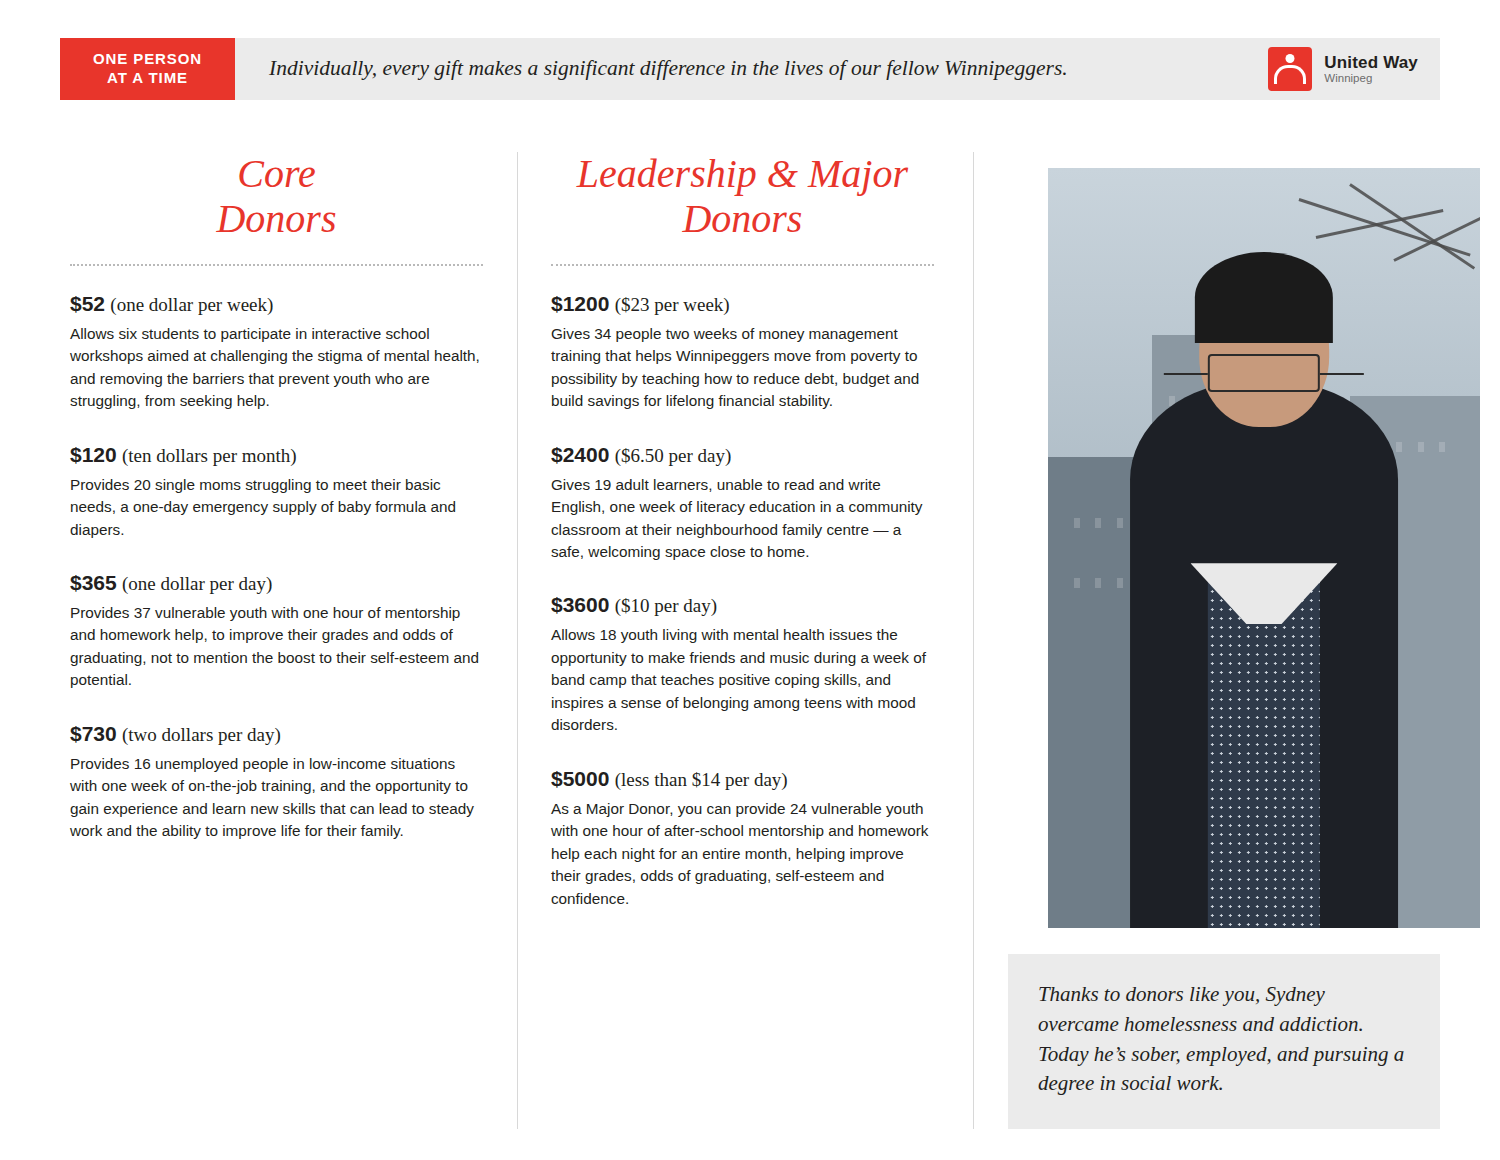One Person At A Time
Individually, every gift makes a significant difference in the lives of our fellow Winnipeggers.
United Way Winnipeg
Core
Donors
$52 (one dollar per week)
Allows six students to participate in interactive school workshops aimed at challenging the stigma of mental health, and removing the barriers that prevent youth who are struggling, from seeking help.
$120 (ten dollars per month)
Provides 20 single moms struggling to meet their basic needs, a one-day emergency supply of baby formula and diapers.
$365 (one dollar per day)
Provides 37 vulnerable youth with one hour of mentorship and homework help, to improve their grades and odds of graduating, not to mention the boost to their self-esteem and potential.
$730 (two dollars per day)
Provides 16 unemployed people in low-income situations with one week of on-the-job training, and the opportunity to gain experience and learn new skills that can lead to steady work and the ability to improve life for their family.
Leadership & Major
Donors
$1200 ($23 per week)
Gives 34 people two weeks of money management training that helps Winnipeggers move from poverty to possibility by teaching how to reduce debt, budget and build savings for lifelong financial stability.
$2400 ($6.50 per day)
Gives 19 adult learners, unable to read and write English, one week of literacy education in a community classroom at their neighbourhood family centre — a safe, welcoming space close to home.
$3600 ($10 per day)
Allows 18 youth living with mental health issues the opportunity to make friends and music during a week of band camp that teaches positive coping skills, and inspires a sense of belonging among teens with mood disorders.
$5000 (less than $14 per day)
As a Major Donor, you can provide 24 vulnerable youth with one hour of after-school mentorship and homework help each night for an entire month, helping improve their grades, odds of graduating, self-esteem and confidence.
Thanks to donors like you, Sydney overcame homelessness and addiction. Today he’s sober, employed, and pursuing a degree in social work.